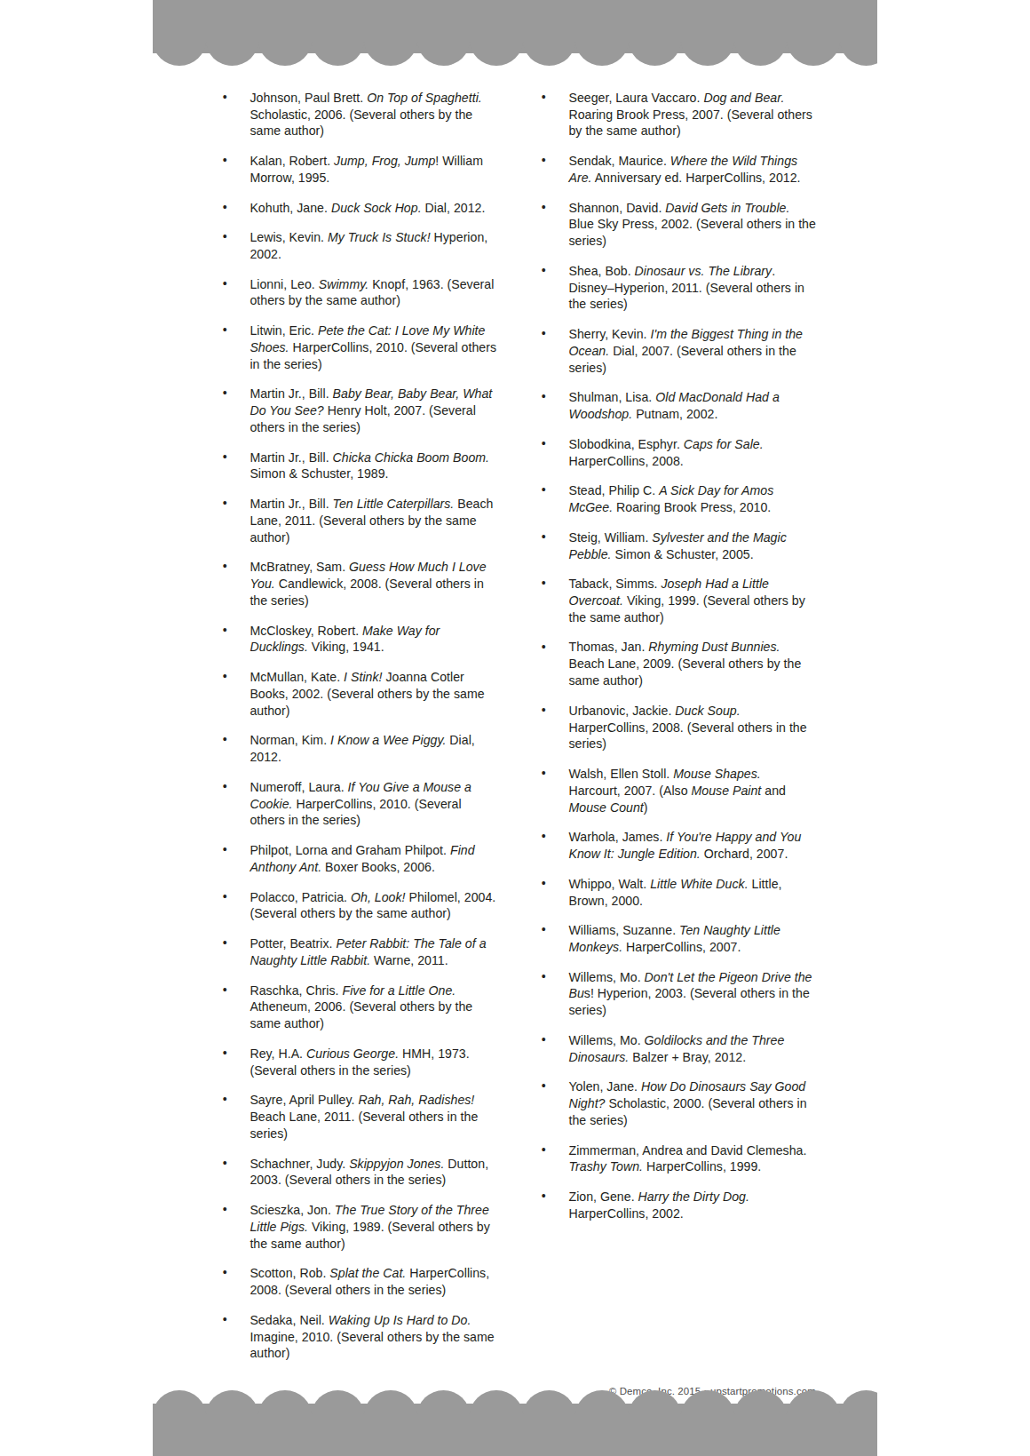Johnson, Paul Brett. On Top of Spaghetti. Scholastic, 2006. (Several others by the same author)
Kalan, Robert. Jump, Frog, Jump! William Morrow, 1995.
Kohuth, Jane. Duck Sock Hop. Dial, 2012.
Lewis, Kevin. My Truck Is Stuck! Hyperion, 2002.
Lionni, Leo. Swimmy. Knopf, 1963. (Several others by the same author)
Litwin, Eric. Pete the Cat: I Love My White Shoes. HarperCollins, 2010. (Several others in the series)
Martin Jr., Bill. Baby Bear, Baby Bear, What Do You See? Henry Holt, 2007. (Several others in the series)
Martin Jr., Bill. Chicka Chicka Boom Boom. Simon & Schuster, 1989.
Martin Jr., Bill. Ten Little Caterpillars. Beach Lane, 2011. (Several others by the same author)
McBratney, Sam. Guess How Much I Love You. Candlewick, 2008. (Several others in the series)
McCloskey, Robert. Make Way for Ducklings. Viking, 1941.
McMullan, Kate. I Stink! Joanna Cotler Books, 2002. (Several others by the same author)
Norman, Kim. I Know a Wee Piggy. Dial, 2012.
Numeroff, Laura. If You Give a Mouse a Cookie. HarperCollins, 2010. (Several others in the series)
Philpot, Lorna and Graham Philpot. Find Anthony Ant. Boxer Books, 2006.
Polacco, Patricia. Oh, Look! Philomel, 2004. (Several others by the same author)
Potter, Beatrix. Peter Rabbit: The Tale of a Naughty Little Rabbit. Warne, 2011.
Raschka, Chris. Five for a Little One. Atheneum, 2006. (Several others by the same author)
Rey, H.A. Curious George. HMH, 1973. (Several others in the series)
Sayre, April Pulley. Rah, Rah, Radishes! Beach Lane, 2011. (Several others in the series)
Schachner, Judy. Skippyjon Jones. Dutton, 2003. (Several others in the series)
Scieszka, Jon. The True Story of the Three Little Pigs. Viking, 1989. (Several others by the same author)
Scotton, Rob. Splat the Cat. HarperCollins, 2008. (Several others in the series)
Sedaka, Neil. Waking Up Is Hard to Do. Imagine, 2010. (Several others by the same author)
Seeger, Laura Vaccaro. Dog and Bear. Roaring Brook Press, 2007. (Several others by the same author)
Sendak, Maurice. Where the Wild Things Are. Anniversary ed. HarperCollins, 2012.
Shannon, David. David Gets in Trouble. Blue Sky Press, 2002. (Several others in the series)
Shea, Bob. Dinosaur vs. The Library. Disney–Hyperion, 2011. (Several others in the series)
Sherry, Kevin. I'm the Biggest Thing in the Ocean. Dial, 2007. (Several others in the series)
Shulman, Lisa. Old MacDonald Had a Woodshop. Putnam, 2002.
Slobodkina, Esphyr. Caps for Sale. HarperCollins, 2008.
Stead, Philip C. A Sick Day for Amos McGee. Roaring Brook Press, 2010.
Steig, William. Sylvester and the Magic Pebble. Simon & Schuster, 2005.
Taback, Simms. Joseph Had a Little Overcoat. Viking, 1999. (Several others by the same author)
Thomas, Jan. Rhyming Dust Bunnies. Beach Lane, 2009. (Several others by the same author)
Urbanovic, Jackie. Duck Soup. HarperCollins, 2008. (Several others in the series)
Walsh, Ellen Stoll. Mouse Shapes. Harcourt, 2007. (Also Mouse Paint and Mouse Count)
Warhola, James. If You're Happy and You Know It: Jungle Edition. Orchard, 2007.
Whippo, Walt. Little White Duck. Little, Brown, 2000.
Williams, Suzanne. Ten Naughty Little Monkeys. HarperCollins, 2007.
Willems, Mo. Don't Let the Pigeon Drive the Bus! Hyperion, 2003. (Several others in the series)
Willems, Mo. Goldilocks and the Three Dinosaurs. Balzer + Bray, 2012.
Yolen, Jane. How Do Dinosaurs Say Good Night? Scholastic, 2000. (Several others in the series)
Zimmerman, Andrea and David Clemesha. Trashy Town. HarperCollins, 1999.
Zion, Gene. Harry the Dirty Dog. HarperCollins, 2002.
© Demco, Inc. 2015 • upstartpromotions.com